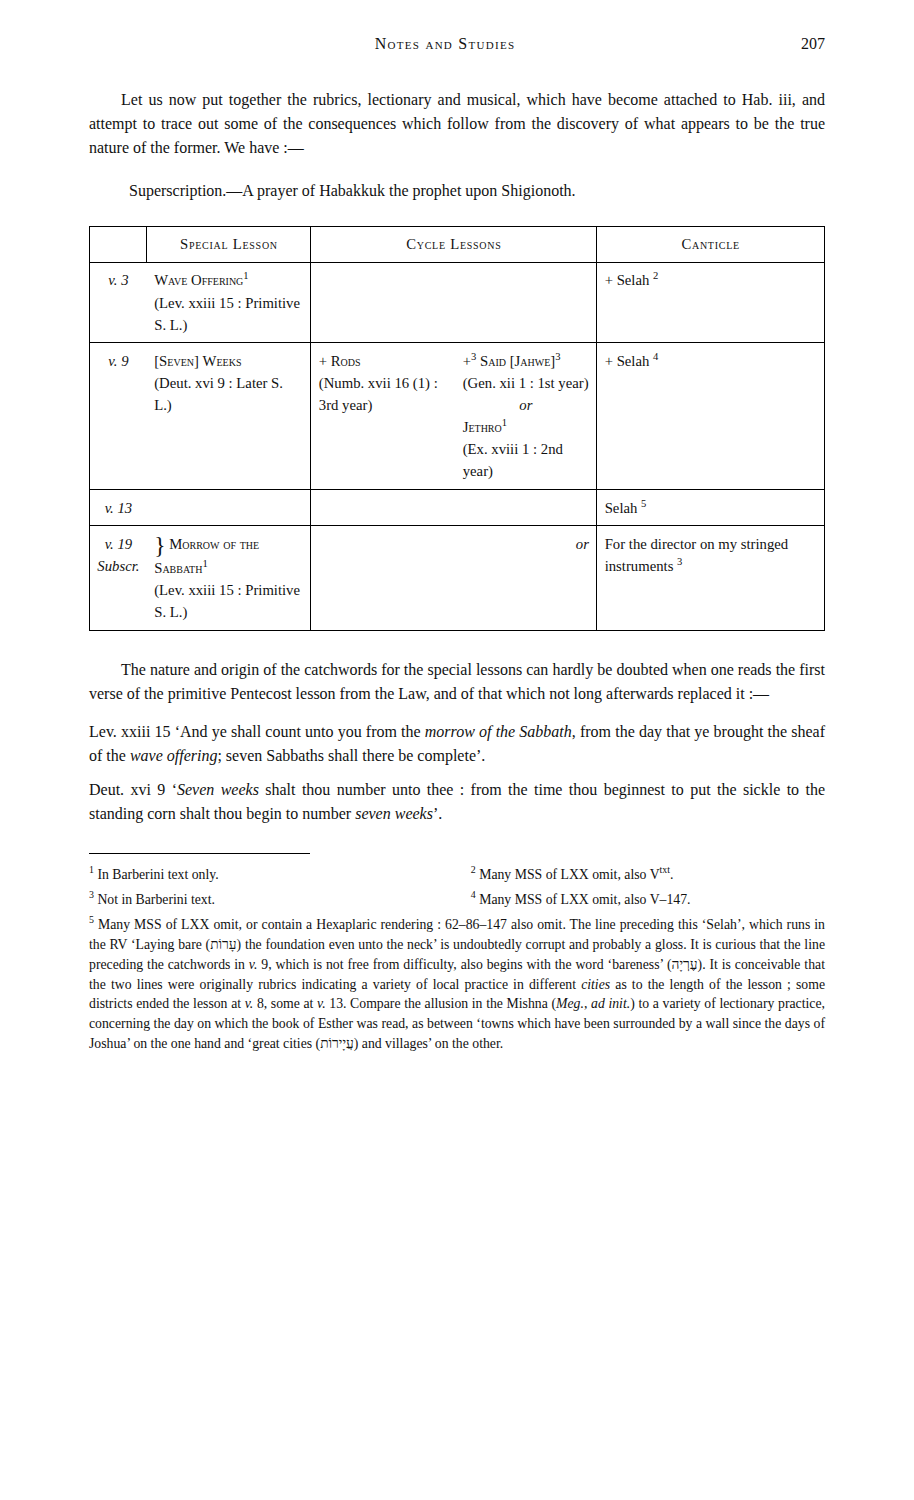Notes and Studies 207
Let us now put together the rubrics, lectionary and musical, which have become attached to Hab. iii, and attempt to trace out some of the consequences which follow from the discovery of what appears to be the true nature of the former. We have :—
Superscription.—A prayer of Habakkuk the prophet upon Shigionoth.
| | Special Lesson | Cycle Lessons | Canticle |
| --- | --- | --- | --- |
| v. 3 | Wave Offering 1 (Lev. xxiii 15 : Primitive S. L.) | | + Selah 2 |
| v. 9 | [ Seven ] Weeks (Deut. xvi 9 : Later S. L.) | + Rods (Numb. xvii 16 (1) : 3rd year) + 3 Said [ Jahwe ] 3 (Gen. xii 1 : 1st year) or Jethro 1 (Ex. xviii 1 : 2nd year) | + Selah 4 |
| v. 13 | | | Selah 5 |
| v. 19 Subscr. | } Morrow of the Sabbath 1 (Lev. xxiii 15 : Primitive S. L.) | or | For the director on my stringed instruments 3 |
The nature and origin of the catchwords for the special lessons can hardly be doubted when one reads the first verse of the primitive Pentecost lesson from the Law, and of that which not long afterwards replaced it :—
Lev. xxiii 15 ‘And ye shall count unto you from the morrow of the Sabbath, from the day that ye brought the sheaf of the wave offering; seven Sabbaths shall there be complete’.
Deut. xvi 9 ‘Seven weeks shalt thou number unto thee : from the time thou beginnest to put the sickle to the standing corn shalt thou begin to number seven weeks’.
1 In Barberini text only.
2 Many MSS of LXX omit, also Vtxt.
3 Not in Barberini text.
4 Many MSS of LXX omit, also V–147.
5 Many MSS of LXX omit, or contain a Hexaplaric rendering : 62–86–147 also omit. The line preceding this ‘Selah’, which runs in the RV ‘Laying bare (עָרוֹת) the foundation even unto the neck’ is undoubtedly corrupt and probably a gloss. It is curious that the line preceding the catchwords in v. 9, which is not free from difficulty, also begins with the word ‘bareness’ (עֶרְיָה). It is conceivable that the two lines were originally rubrics indicating a variety of local practice in different cities as to the length of the lesson ; some districts ended the lesson at v. 8, some at v. 13. Compare the allusion in the Mishna (Meg., ad init.) to a variety of lectionary practice, concerning the day on which the book of Esther was read, as between ‘towns which have been surrounded by a wall since the days of Joshua’ on the one hand and ‘great cities (עֲיָירוֹת) and villages’ on the other.